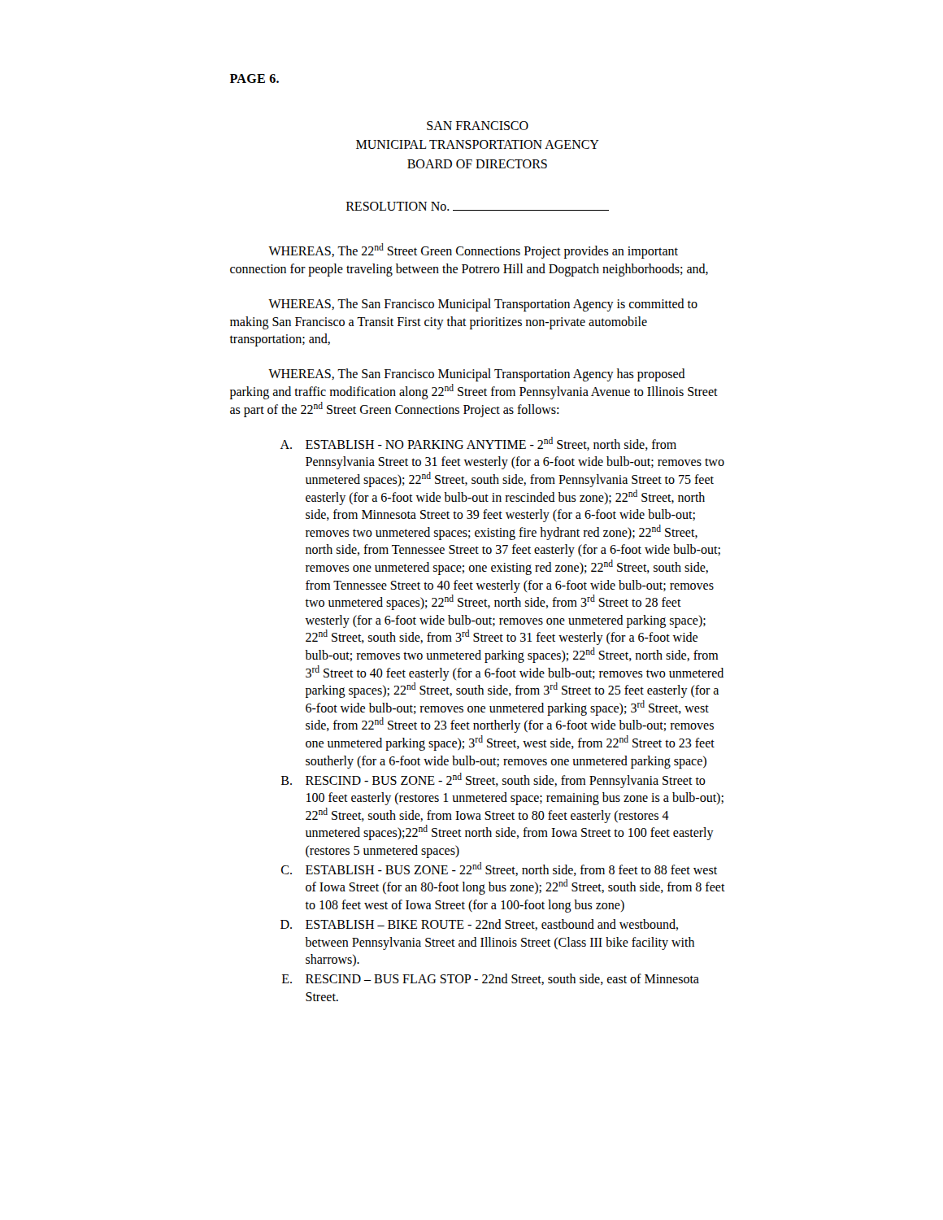PAGE 6.
San Francisco
Municipal Transportation Agency
Board of Directors
RESOLUTION No.
WHEREAS, The 22nd Street Green Connections Project provides an important connection for people traveling between the Potrero Hill and Dogpatch neighborhoods; and,
WHEREAS, The San Francisco Municipal Transportation Agency is committed to making San Francisco a Transit First city that prioritizes non-private automobile transportation; and,
WHEREAS, The San Francisco Municipal Transportation Agency has proposed parking and traffic modification along 22nd Street from Pennsylvania Avenue to Illinois Street as part of the 22nd Street Green Connections Project as follows:
ESTABLISH - NO PARKING ANYTIME - 2nd Street, north side, from Pennsylvania Street to 31 feet westerly (for a 6-foot wide bulb-out; removes two unmetered spaces); 22nd Street, south side, from Pennsylvania Street to 75 feet easterly (for a 6-foot wide bulb-out in rescinded bus zone); 22nd Street, north side, from Minnesota Street to 39 feet westerly (for a 6-foot wide bulb-out; removes two unmetered spaces; existing fire hydrant red zone); 22nd Street, north side, from Tennessee Street to 37 feet easterly (for a 6-foot wide bulb-out; removes one unmetered space; one existing red zone); 22nd Street, south side, from Tennessee Street to 40 feet westerly (for a 6-foot wide bulb-out; removes two unmetered spaces); 22nd Street, north side, from 3rd Street to 28 feet westerly (for a 6-foot wide bulb-out; removes one unmetered parking space); 22nd Street, south side, from 3rd Street to 31 feet westerly (for a 6-foot wide bulb-out; removes two unmetered parking spaces); 22nd Street, north side, from 3rd Street to 40 feet easterly (for a 6-foot wide bulb-out; removes two unmetered parking spaces); 22nd Street, south side, from 3rd Street to 25 feet easterly (for a 6-foot wide bulb-out; removes one unmetered parking space); 3rd Street, west side, from 22nd Street to 23 feet northerly (for a 6-foot wide bulb-out; removes one unmetered parking space); 3rd Street, west side, from 22nd Street to 23 feet southerly (for a 6-foot wide bulb-out; removes one unmetered parking space)
RESCIND - BUS ZONE - 2nd Street, south side, from Pennsylvania Street to 100 feet easterly (restores 1 unmetered space; remaining bus zone is a bulb-out); 22nd Street, south side, from Iowa Street to 80 feet easterly (restores 4 unmetered spaces);22nd Street north side, from Iowa Street to 100 feet easterly (restores 5 unmetered spaces)
ESTABLISH - BUS ZONE - 22nd Street, north side, from 8 feet to 88 feet west of Iowa Street (for an 80-foot long bus zone); 22nd Street, south side, from 8 feet to 108 feet west of Iowa Street (for a 100-foot long bus zone)
ESTABLISH – BIKE ROUTE - 22nd Street, eastbound and westbound, between Pennsylvania Street and Illinois Street (Class III bike facility with sharrows).
RESCIND – BUS FLAG STOP - 22nd Street, south side, east of Minnesota Street.